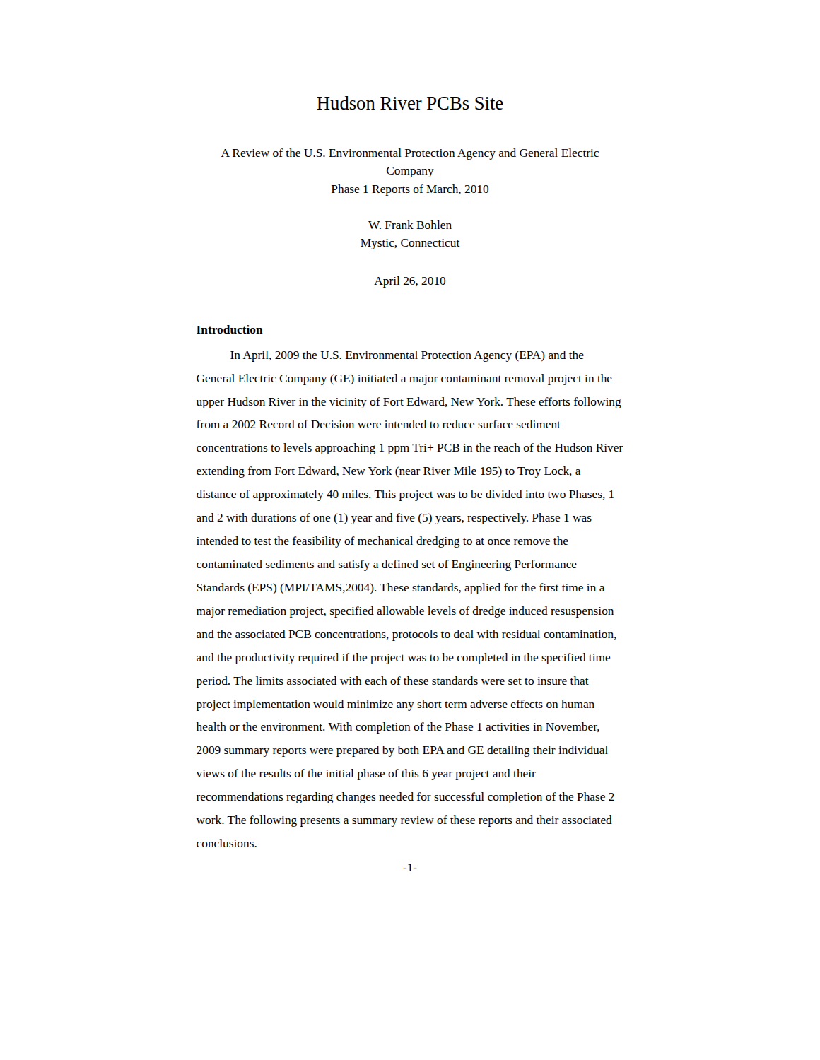Hudson River PCBs Site
A Review of the U.S. Environmental Protection Agency and General Electric Company Phase 1 Reports of March, 2010
W. Frank Bohlen
Mystic, Connecticut
April 26, 2010
Introduction
In April, 2009 the U.S. Environmental Protection Agency (EPA) and the General Electric Company (GE) initiated a major contaminant removal project in the upper Hudson River in the vicinity of Fort Edward, New York. These efforts following from a 2002 Record of Decision were intended to reduce surface sediment concentrations to levels approaching 1 ppm Tri+ PCB in the reach of the Hudson River extending from Fort Edward, New York (near River Mile 195) to Troy Lock, a distance of approximately 40 miles. This project was to be divided into two Phases, 1 and 2 with durations of one (1) year and five (5) years, respectively. Phase 1 was intended to test the feasibility of mechanical dredging to at once remove the contaminated sediments and satisfy a defined set of Engineering Performance Standards (EPS) (MPI/TAMS,2004). These standards, applied for the first time in a major remediation project, specified allowable levels of dredge induced resuspension and the associated PCB concentrations, protocols to deal with residual contamination, and the productivity required if the project was to be completed in the specified time period. The limits associated with each of these standards were set to insure that project implementation would minimize any short term adverse effects on human health or the environment. With completion of the Phase 1 activities in November, 2009 summary reports were prepared by both EPA and GE detailing their individual views of the results of the initial phase of this 6 year project and their recommendations regarding changes needed for successful completion of the Phase 2 work. The following presents a summary review of these reports and their associated conclusions.
-1-